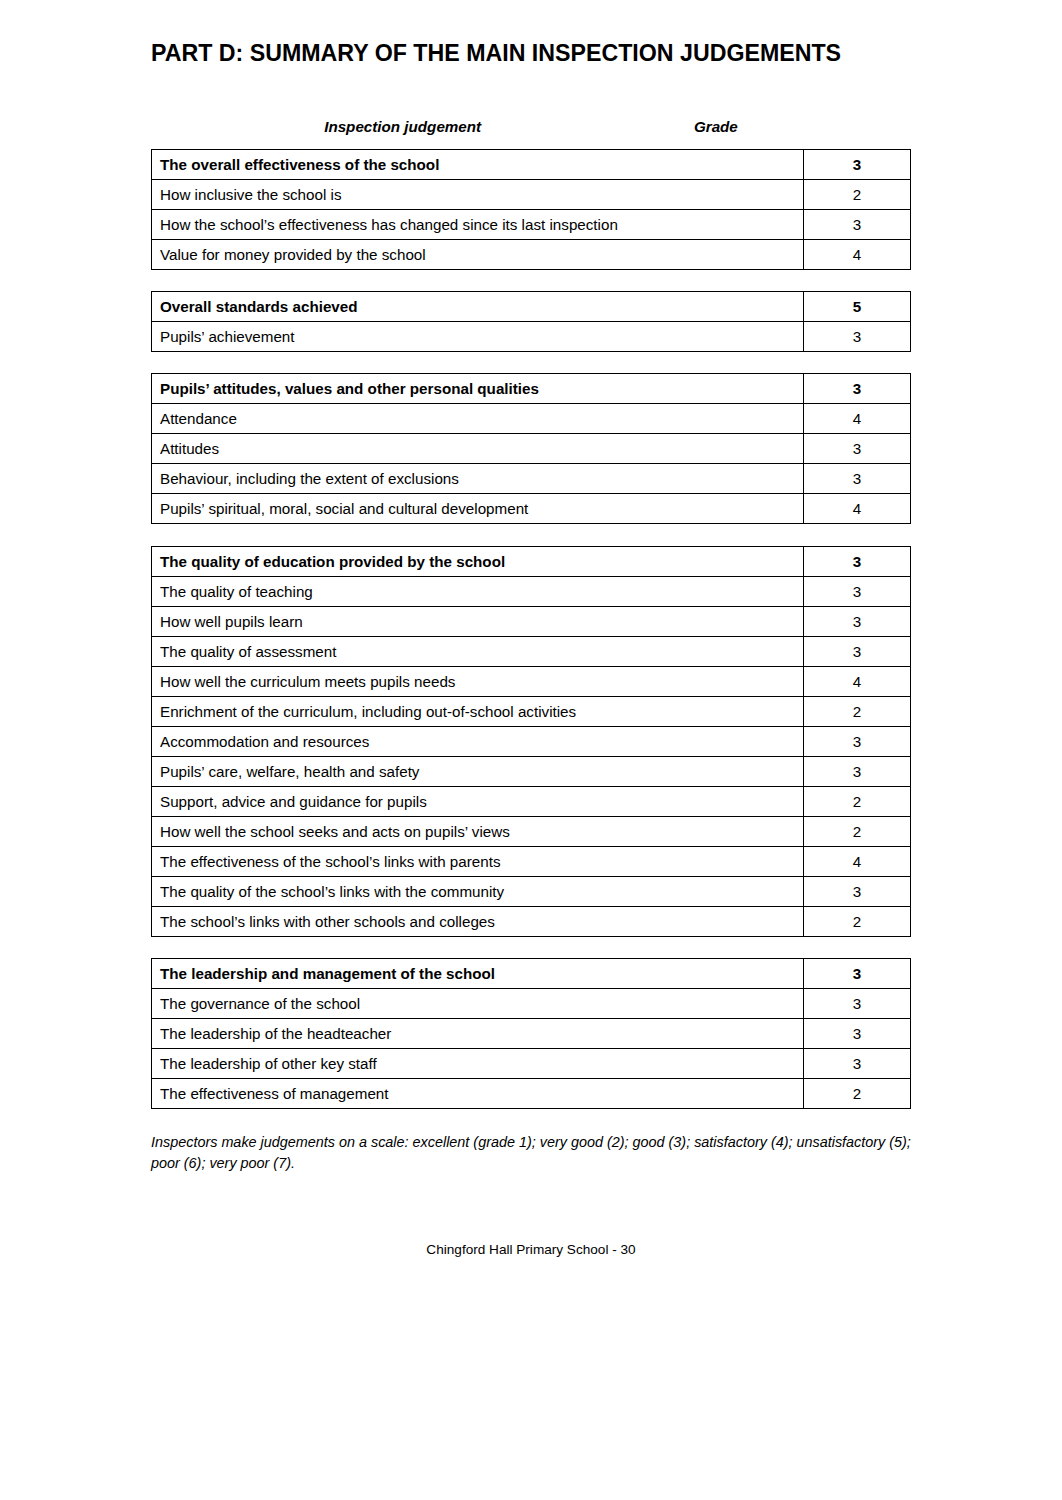PART D: SUMMARY OF THE MAIN INSPECTION JUDGEMENTS
Inspection judgement Grade
| The overall effectiveness of the school | 3 |
| How inclusive the school is | 2 |
| How the school’s effectiveness has changed since its last inspection | 3 |
| Value for money provided by the school | 4 |
| Overall standards achieved | 5 |
| Pupils’ achievement | 3 |
| Pupils’ attitudes, values and other personal qualities | 3 |
| Attendance | 4 |
| Attitudes | 3 |
| Behaviour, including the extent of exclusions | 3 |
| Pupils’ spiritual, moral, social and cultural development | 4 |
| The quality of education provided by the school | 3 |
| The quality of teaching | 3 |
| How well pupils learn | 3 |
| The quality of assessment | 3 |
| How well the curriculum meets pupils needs | 4 |
| Enrichment of the curriculum, including out-of-school activities | 2 |
| Accommodation and resources | 3 |
| Pupils’ care, welfare, health and safety | 3 |
| Support, advice and guidance for pupils | 2 |
| How well the school seeks and acts on pupils’ views | 2 |
| The effectiveness of the school’s links with parents | 4 |
| The quality of the school’s links with the community | 3 |
| The school’s links with other schools and colleges | 2 |
| The leadership and management of the school | 3 |
| The governance of the school | 3 |
| The leadership of the headteacher | 3 |
| The leadership of other key staff | 3 |
| The effectiveness of management | 2 |
Inspectors make judgements on a scale: excellent (grade 1); very good (2); good (3); satisfactory (4); unsatisfactory (5); poor (6); very poor (7).
Chingford Hall Primary School - 30